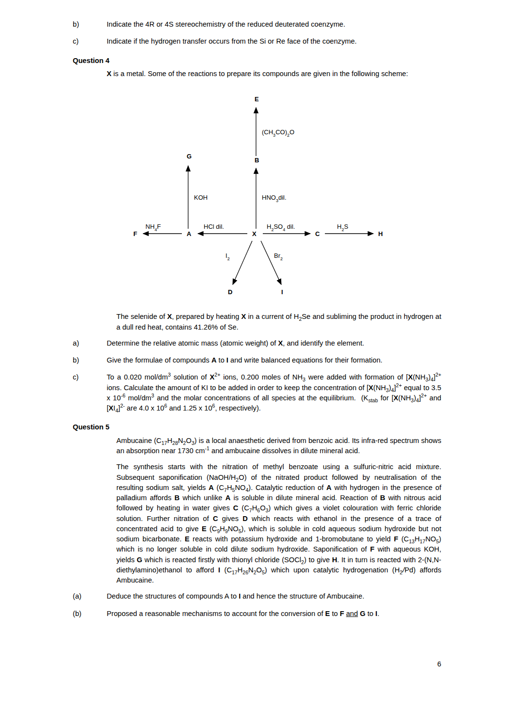b)
Indicate the 4R or 4S stereochemistry of the reduced deuterated coenzyme.
c)
Indicate if the hydrogen transfer occurs from the Si or Re face of the coenzyme.
Question 4
X is a metal. Some of the reactions to prepare its compounds are given in the following scheme:
E B G A X F C H D I HNO3dil. (CH3CO)2O KOH HCl dil. NH4F H2SO4 dil. H2S I2 Br2
The selenide of X, prepared by heating X in a current of H2Se and subliming the product in hydrogen at a dull red heat, contains 41.26% of Se.
a)
Determine the relative atomic mass (atomic weight) of X, and identify the element.
b)
Give the formulae of compounds A to I and write balanced equations for their formation.
c)
To a 0.020 mol/dm3 solution of X2+ ions, 0.200 moles of NH3 were added with formation of [X(NH3)4]2+ ions. Calculate the amount of KI to be added in order to keep the concentration of [X(NH3)4]2+ equal to 3.5 x 10-6 mol/dm3 and the molar concentrations of all species at the equilibrium. (Kstab for [X(NH3)4]2+ and [XI4]2- are 4.0 x 106 and 1.25 x 106, respectively).
Question 5
Ambucaine (C17H28N2O3) is a local anaesthetic derived from benzoic acid. Its infra-red spectrum shows an absorption near 1730 cm-1 and ambucaine dissolves in dilute mineral acid.
The synthesis starts with the nitration of methyl benzoate using a sulfuric-nitric acid mixture. Subsequent saponification (NaOH/H2O) of the nitrated product followed by neutralisation of the resulting sodium salt, yields A (C7H5NO4). Catalytic reduction of A with hydrogen in the presence of palladium affords B which unlike A is soluble in dilute mineral acid. Reaction of B with nitrous acid followed by heating in water gives C (C7H6O3) which gives a violet colouration with ferric chloride solution. Further nitration of C gives D which reacts with ethanol in the presence of a trace of concentrated acid to give E (C9H9NO5), which is soluble in cold aqueous sodium hydroxide but not sodium bicarbonate. E reacts with potassium hydroxide and 1-bromobutane to yield F (C13H17NO5) which is no longer soluble in cold dilute sodium hydroxide. Saponification of F with aqueous KOH, yields G which is reacted firstly with thionyl chloride (SOCl2) to give H. It in turn is reacted with 2-(N,N-diethylamino)ethanol to afford I (C17H26N2O5) which upon catalytic hydrogenation (H2/Pd) affords Ambucaine.
(a)
Deduce the structures of compounds A to I and hence the structure of Ambucaine.
(b)
Proposed a reasonable mechanisms to account for the conversion of E to F and G to I.
6